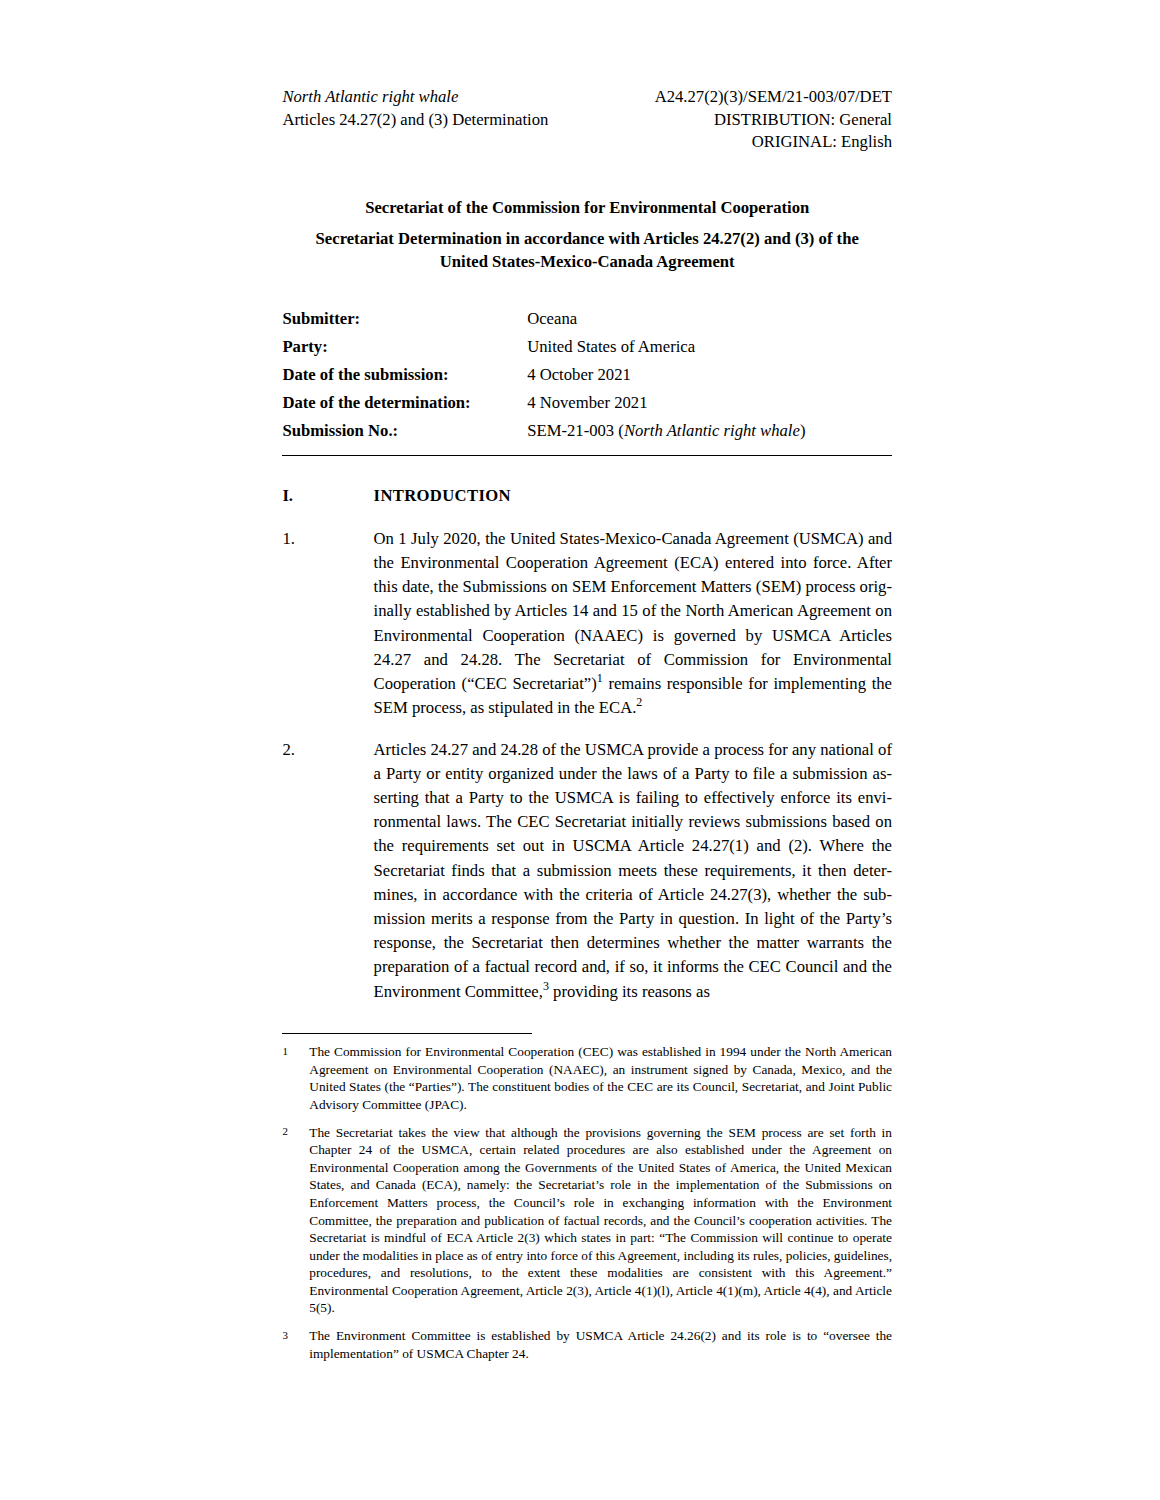North Atlantic right whale
Articles 24.27(2) and (3) Determination
A24.27(2)(3)/SEM/21-003/07/DET
DISTRIBUTION: General
ORIGINAL: English
Secretariat of the Commission for Environmental Cooperation
Secretariat Determination in accordance with Articles 24.27(2) and (3) of the
United States-Mexico-Canada Agreement
| Submitter: | Oceana |
| Party: | United States of America |
| Date of the submission: | 4 October 2021 |
| Date of the determination: | 4 November 2021 |
| Submission No.: | SEM-21-003 ( North Atlantic right whale ) |
I.
INTRODUCTION
1.
On 1 July 2020, the United States-Mexico-Canada Agreement (USMCA) and the Environmental Cooperation Agreement (ECA) entered into force. After this date, the Submissions on SEM Enforcement Matters (SEM) process originally established by Articles 14 and 15 of the North American Agreement on Environmental Cooperation (NAAEC) is governed by USMCA Articles 24.27 and 24.28. The Secretariat of Commission for Environmental Cooperation (“CEC Secretariat”)1 remains responsible for implementing the SEM process, as stipulated in the ECA.2
2.
Articles 24.27 and 24.28 of the USMCA provide a process for any national of a Party or entity organized under the laws of a Party to file a submission asserting that a Party to the USMCA is failing to effectively enforce its environmental laws. The CEC Secretariat initially reviews submissions based on the requirements set out in USCMA Article 24.27(1) and (2). Where the Secretariat finds that a submission meets these requirements, it then determines, in accordance with the criteria of Article 24.27(3), whether the submission merits a response from the Party in question. In light of the Party’s response, the Secretariat then determines whether the matter warrants the preparation of a factual record and, if so, it informs the CEC Council and the Environment Committee,3 providing its reasons as
1
The Commission for Environmental Cooperation (CEC) was established in 1994 under the North American Agreement on Environmental Cooperation (NAAEC), an instrument signed by Canada, Mexico, and the United States (the “Parties”). The constituent bodies of the CEC are its Council, Secretariat, and Joint Public Advisory Committee (JPAC).
2
The Secretariat takes the view that although the provisions governing the SEM process are set forth in Chapter 24 of the USMCA, certain related procedures are also established under the Agreement on Environmental Cooperation among the Governments of the United States of America, the United Mexican States, and Canada (ECA), namely: the Secretariat’s role in the implementation of the Submissions on Enforcement Matters process, the Council’s role in exchanging information with the Environment Committee, the preparation and publication of factual records, and the Council’s cooperation activities. The Secretariat is mindful of ECA Article 2(3) which states in part: “The Commission will continue to operate under the modalities in place as of entry into force of this Agreement, including its rules, policies, guidelines, procedures, and resolutions, to the extent these modalities are consistent with this Agreement.” Environmental Cooperation Agreement, Article 2(3), Article 4(1)(l), Article 4(1)(m), Article 4(4), and Article 5(5).
3
The Environment Committee is established by USMCA Article 24.26(2) and its role is to “oversee the implementation” of USMCA Chapter 24.